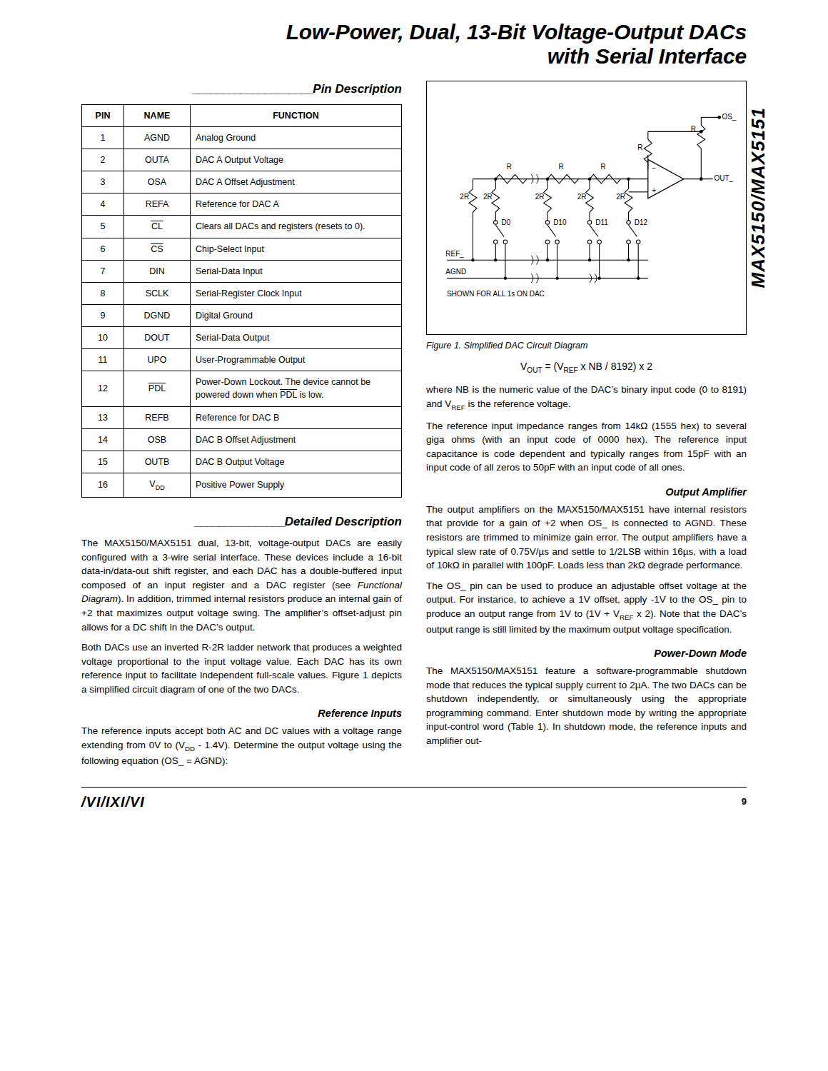Low-Power, Dual, 13-Bit Voltage-Output DACs
with Serial Interface
MAX5150/MAX5151
____________________Pin Description
| PIN | NAME | FUNCTION |
| --- | --- | --- |
| 1 | AGND | Analog Ground |
| 2 | OUTA | DAC A Output Voltage |
| 3 | OSA | DAC A Offset Adjustment |
| 4 | REFA | Reference for DAC A |
| 5 | CL | Clears all DACs and registers (resets to 0). |
| 6 | CS | Chip-Select Input |
| 7 | DIN | Serial-Data Input |
| 8 | SCLK | Serial-Register Clock Input |
| 9 | DGND | Digital Ground |
| 10 | DOUT | Serial-Data Output |
| 11 | UPO | User-Programmable Output |
| 12 | PDL | Power-Down Lockout. The device cannot be powered down when PDL is low. |
| 13 | REFB | Reference for DAC B |
| 14 | OSB | DAC B Offset Adjustment |
| 15 | OUTB | DAC B Output Voltage |
| 16 | V DD | Positive Power Supply |
_______________Detailed Description
The MAX5150/MAX5151 dual, 13-bit, voltage-output DACs are easily configured with a 3-wire serial interface. These devices include a 16-bit data-in/data-out shift register, and each DAC has a double-buffered input composed of an input register and a DAC register (see Functional Diagram). In addition, trimmed internal resistors produce an internal gain of +2 that maximizes output voltage swing. The amplifier’s offset-adjust pin allows for a DC shift in the DAC’s output.
Both DACs use an inverted R-2R ladder network that produces a weighted voltage proportional to the input voltage value. Each DAC has its own reference input to facilitate independent full-scale values. Figure 1 depicts a simplified circuit diagram of one of the two DACs.
Reference Inputs
The reference inputs accept both AC and DC values with a voltage range extending from 0V to (VDD - 1.4V). Determine the output voltage using the following equation (OS_ = AGND):
− + OUT_ R OS_ R R R R 2R 2R D0 2R D10 2R D11 2R D12 REF_ AGND SHOWN FOR ALL 1s ON DAC
Figure 1. Simplified DAC Circuit Diagram
VOUT = (VREF x NB / 8192) x 2
where NB is the numeric value of the DAC’s binary input code (0 to 8191) and VREF is the reference voltage.
The reference input impedance ranges from 14kΩ (1555 hex) to several giga ohms (with an input code of 0000 hex). The reference input capacitance is code dependent and typically ranges from 15pF with an input code of all zeros to 50pF with an input code of all ones.
Output Amplifier
The output amplifiers on the MAX5150/MAX5151 have internal resistors that provide for a gain of +2 when OS_ is connected to AGND. These resistors are trimmed to minimize gain error. The output amplifiers have a typical slew rate of 0.75V/µs and settle to 1/2LSB within 16µs, with a load of 10kΩ in parallel with 100pF. Loads less than 2kΩ degrade performance.
The OS_ pin can be used to produce an adjustable offset voltage at the output. For instance, to achieve a 1V offset, apply -1V to the OS_ pin to produce an output range from 1V to (1V + VREF x 2). Note that the DAC’s output range is still limited by the maximum output voltage specification.
Power-Down Mode
The MAX5150/MAX5151 feature a software-programmable shutdown mode that reduces the typical supply current to 2µA. The two DACs can be shutdown independently, or simultaneously using the appropriate programming command. Enter shutdown mode by writing the appropriate input-control word (Table 1). In shutdown mode, the reference inputs and amplifier out-
/VI/IXI/VI
9